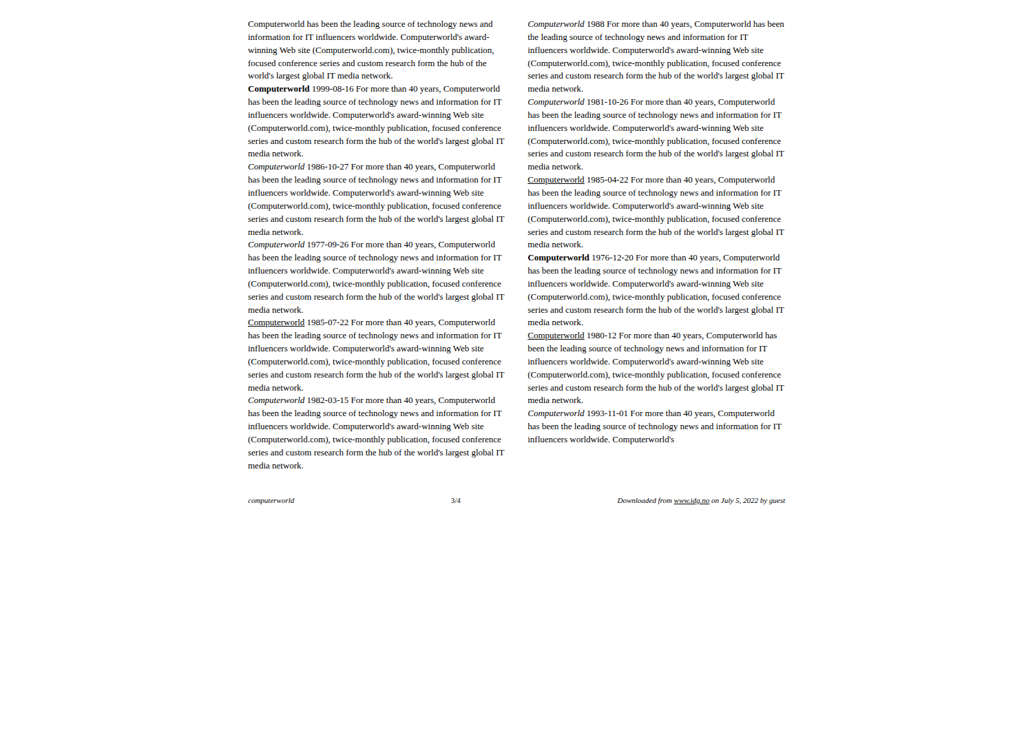Computerworld has been the leading source of technology news and information for IT influencers worldwide. Computerworld's award-winning Web site (Computerworld.com), twice-monthly publication, focused conference series and custom research form the hub of the world's largest global IT media network.
Computerworld 1999-08-16 For more than 40 years, Computerworld has been the leading source of technology news and information for IT influencers worldwide. Computerworld's award-winning Web site (Computerworld.com), twice-monthly publication, focused conference series and custom research form the hub of the world's largest global IT media network.
Computerworld 1986-10-27 For more than 40 years, Computerworld has been the leading source of technology news and information for IT influencers worldwide. Computerworld's award-winning Web site (Computerworld.com), twice-monthly publication, focused conference series and custom research form the hub of the world's largest global IT media network.
Computerworld 1977-09-26 For more than 40 years, Computerworld has been the leading source of technology news and information for IT influencers worldwide. Computerworld's award-winning Web site (Computerworld.com), twice-monthly publication, focused conference series and custom research form the hub of the world's largest global IT media network.
Computerworld 1985-07-22 For more than 40 years, Computerworld has been the leading source of technology news and information for IT influencers worldwide. Computerworld's award-winning Web site (Computerworld.com), twice-monthly publication, focused conference series and custom research form the hub of the world's largest global IT media network.
Computerworld 1982-03-15 For more than 40 years, Computerworld has been the leading source of technology news and information for IT influencers worldwide. Computerworld's award-winning Web site (Computerworld.com), twice-monthly publication, focused conference series and custom research form the hub of the world's largest global IT media network.
Computerworld 1988 For more than 40 years, Computerworld has been the leading source of technology news and information for IT influencers worldwide. Computerworld's award-winning Web site (Computerworld.com), twice-monthly publication, focused conference series and custom research form the hub of the world's largest global IT media network.
Computerworld 1981-10-26 For more than 40 years, Computerworld has been the leading source of technology news and information for IT influencers worldwide. Computerworld's award-winning Web site (Computerworld.com), twice-monthly publication, focused conference series and custom research form the hub of the world's largest global IT media network.
Computerworld 1985-04-22 For more than 40 years, Computerworld has been the leading source of technology news and information for IT influencers worldwide. Computerworld's award-winning Web site (Computerworld.com), twice-monthly publication, focused conference series and custom research form the hub of the world's largest global IT media network.
Computerworld 1976-12-20 For more than 40 years, Computerworld has been the leading source of technology news and information for IT influencers worldwide. Computerworld's award-winning Web site (Computerworld.com), twice-monthly publication, focused conference series and custom research form the hub of the world's largest global IT media network.
Computerworld 1980-12 For more than 40 years, Computerworld has been the leading source of technology news and information for IT influencers worldwide. Computerworld's award-winning Web site (Computerworld.com), twice-monthly publication, focused conference series and custom research form the hub of the world's largest global IT media network.
Computerworld 1993-11-01 For more than 40 years, Computerworld has been the leading source of technology news and information for IT influencers worldwide. Computerworld's
computerworld
3/4
Downloaded from www.idg.no on July 5, 2022 by guest